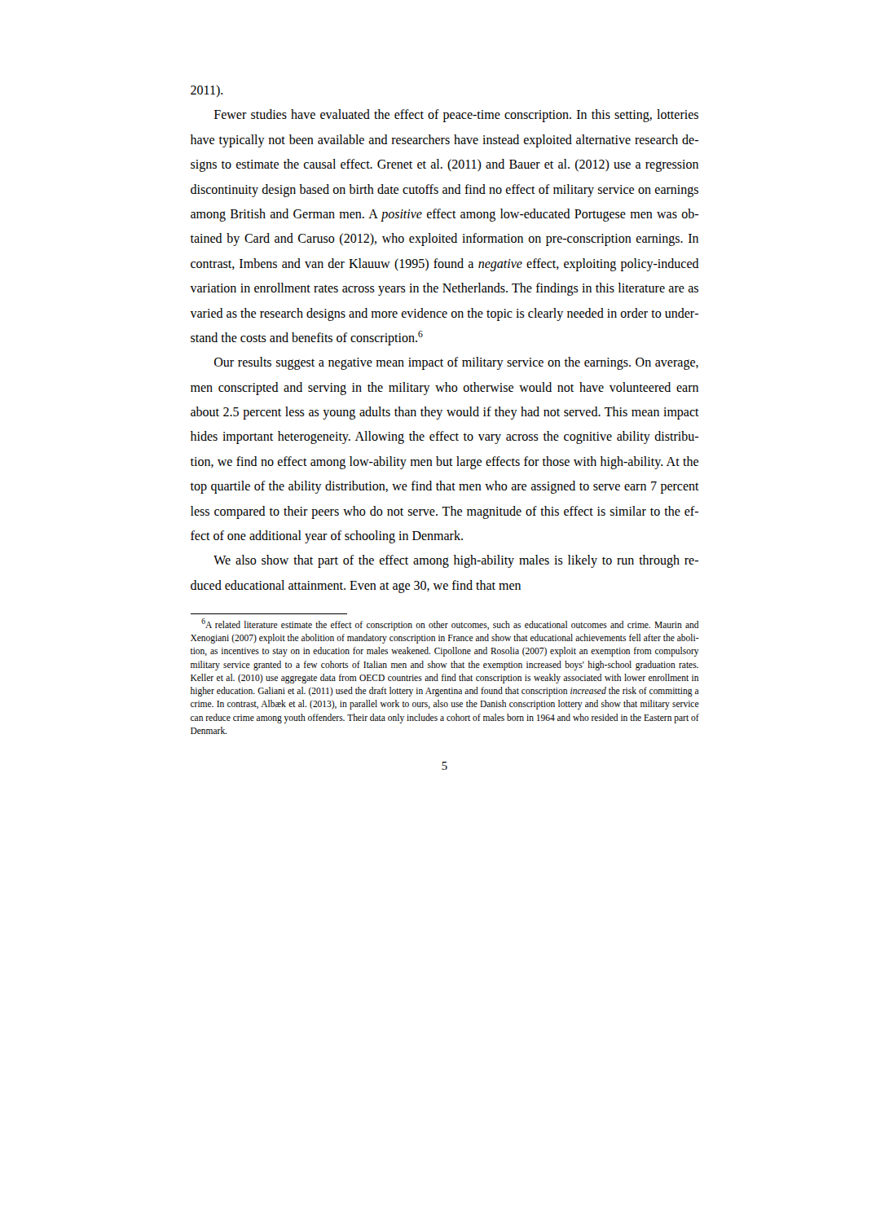2011).
Fewer studies have evaluated the effect of peace-time conscription. In this setting, lotteries have typically not been available and researchers have instead exploited alternative research designs to estimate the causal effect. Grenet et al. (2011) and Bauer et al. (2012) use a regression discontinuity design based on birth date cutoffs and find no effect of military service on earnings among British and German men. A positive effect among low-educated Portugese men was obtained by Card and Caruso (2012), who exploited information on pre-conscription earnings. In contrast, Imbens and van der Klauuw (1995) found a negative effect, exploiting policy-induced variation in enrollment rates across years in the Netherlands. The findings in this literature are as varied as the research designs and more evidence on the topic is clearly needed in order to understand the costs and benefits of conscription.6
Our results suggest a negative mean impact of military service on the earnings. On average, men conscripted and serving in the military who otherwise would not have volunteered earn about 2.5 percent less as young adults than they would if they had not served. This mean impact hides important heterogeneity. Allowing the effect to vary across the cognitive ability distribution, we find no effect among low-ability men but large effects for those with high-ability. At the top quartile of the ability distribution, we find that men who are assigned to serve earn 7 percent less compared to their peers who do not serve. The magnitude of this effect is similar to the effect of one additional year of schooling in Denmark.
We also show that part of the effect among high-ability males is likely to run through reduced educational attainment. Even at age 30, we find that men
6A related literature estimate the effect of conscription on other outcomes, such as educational outcomes and crime. Maurin and Xenogiani (2007) exploit the abolition of mandatory conscription in France and show that educational achievements fell after the abolition, as incentives to stay on in education for males weakened. Cipollone and Rosolia (2007) exploit an exemption from compulsory military service granted to a few cohorts of Italian men and show that the exemption increased boys' high-school graduation rates. Keller et al. (2010) use aggregate data from OECD countries and find that conscription is weakly associated with lower enrollment in higher education. Galiani et al. (2011) used the draft lottery in Argentina and found that conscription increased the risk of committing a crime. In contrast, Albæk et al. (2013), in parallel work to ours, also use the Danish conscription lottery and show that military service can reduce crime among youth offenders. Their data only includes a cohort of males born in 1964 and who resided in the Eastern part of Denmark.
5